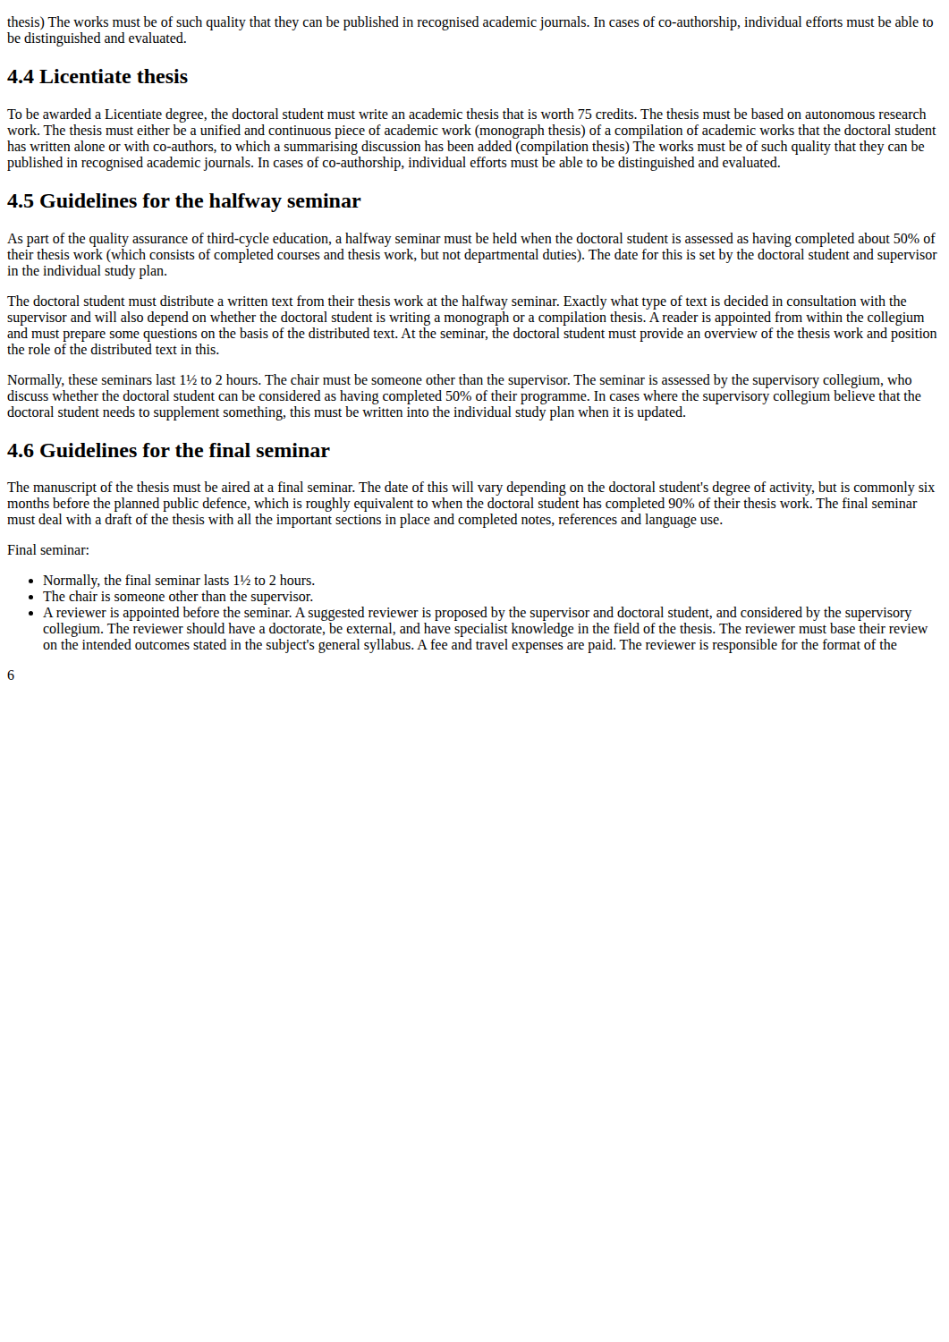thesis) The works must be of such quality that they can be published in recognised academic journals. In cases of co-authorship, individual efforts must be able to be distinguished and evaluated.
4.4 Licentiate thesis
To be awarded a Licentiate degree, the doctoral student must write an academic thesis that is worth 75 credits. The thesis must be based on autonomous research work. The thesis must either be a unified and continuous piece of academic work (monograph thesis) of a compilation of academic works that the doctoral student has written alone or with co-authors, to which a summarising discussion has been added (compilation thesis) The works must be of such quality that they can be published in recognised academic journals. In cases of co-authorship, individual efforts must be able to be distinguished and evaluated.
4.5 Guidelines for the halfway seminar
As part of the quality assurance of third-cycle education, a halfway seminar must be held when the doctoral student is assessed as having completed about 50% of their thesis work (which consists of completed courses and thesis work, but not departmental duties). The date for this is set by the doctoral student and supervisor in the individual study plan.
The doctoral student must distribute a written text from their thesis work at the halfway seminar. Exactly what type of text is decided in consultation with the supervisor and will also depend on whether the doctoral student is writing a monograph or a compilation thesis. A reader is appointed from within the collegium and must prepare some questions on the basis of the distributed text. At the seminar, the doctoral student must provide an overview of the thesis work and position the role of the distributed text in this.
Normally, these seminars last 1½ to 2 hours. The chair must be someone other than the supervisor. The seminar is assessed by the supervisory collegium, who discuss whether the doctoral student can be considered as having completed 50% of their programme. In cases where the supervisory collegium believe that the doctoral student needs to supplement something, this must be written into the individual study plan when it is updated.
4.6 Guidelines for the final seminar
The manuscript of the thesis must be aired at a final seminar. The date of this will vary depending on the doctoral student's degree of activity, but is commonly six months before the planned public defence, which is roughly equivalent to when the doctoral student has completed 90% of their thesis work. The final seminar must deal with a draft of the thesis with all the important sections in place and completed notes, references and language use.
Final seminar:
Normally, the final seminar lasts 1½ to 2 hours.
The chair is someone other than the supervisor.
A reviewer is appointed before the seminar. A suggested reviewer is proposed by the supervisor and doctoral student, and considered by the supervisory collegium. The reviewer should have a doctorate, be external, and have specialist knowledge in the field of the thesis. The reviewer must base their review on the intended outcomes stated in the subject's general syllabus. A fee and travel expenses are paid. The reviewer is responsible for the format of the
6